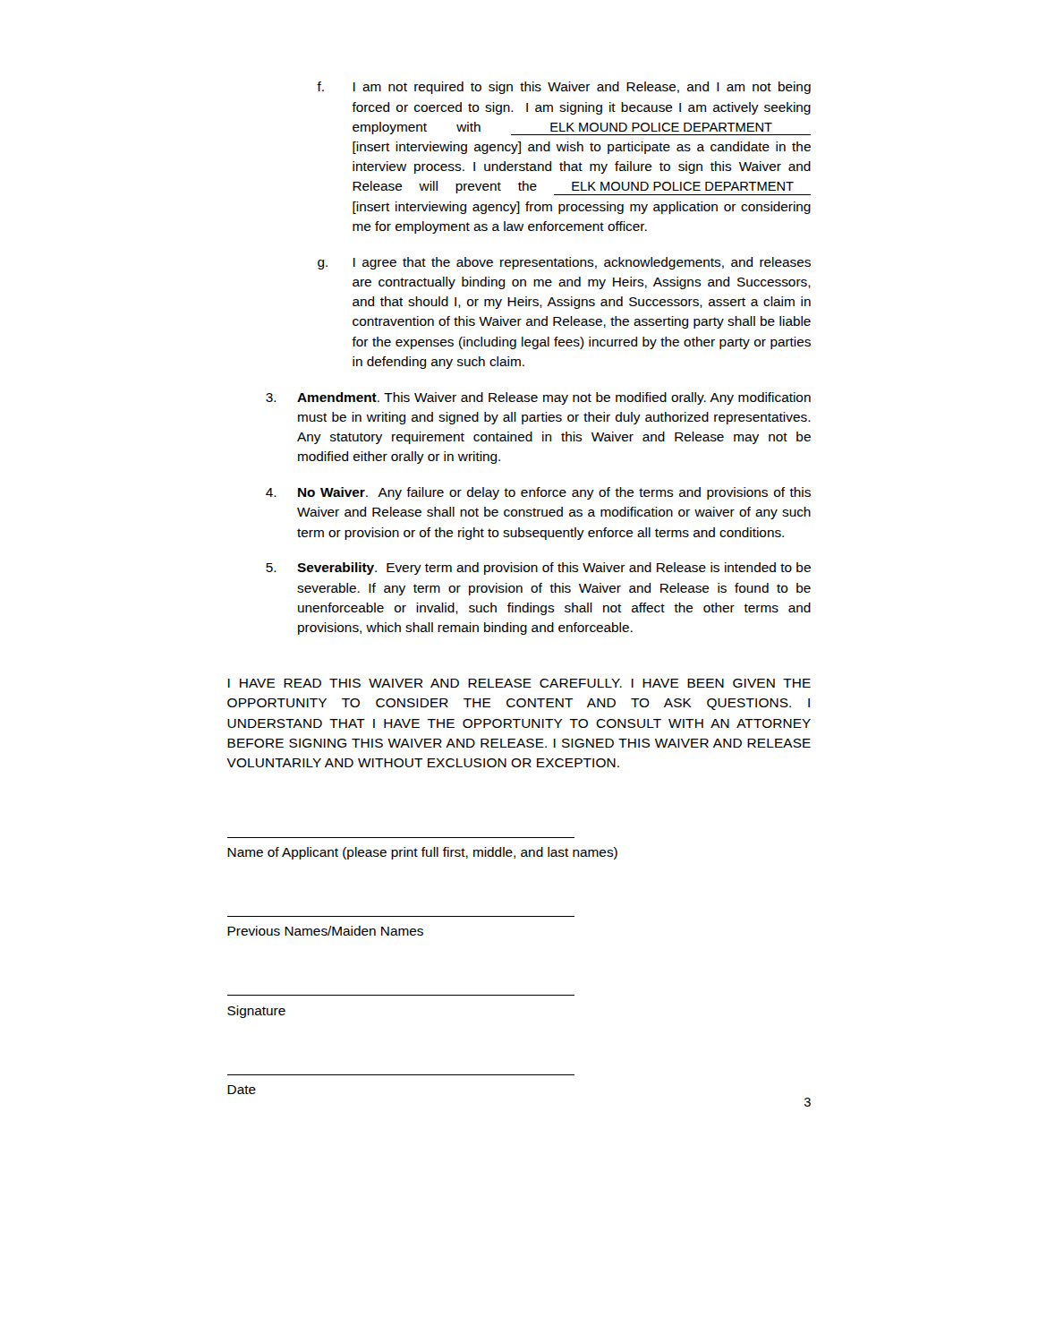f. I am not required to sign this Waiver and Release, and I am not being forced or coerced to sign. I am signing it because I am actively seeking employment with ELK MOUND POLICE DEPARTMENT [insert interviewing agency] and wish to participate as a candidate in the interview process. I understand that my failure to sign this Waiver and Release will prevent the ELK MOUND POLICE DEPARTMENT [insert interviewing agency] from processing my application or considering me for employment as a law enforcement officer.
g. I agree that the above representations, acknowledgements, and releases are contractually binding on me and my Heirs, Assigns and Successors, and that should I, or my Heirs, Assigns and Successors, assert a claim in contravention of this Waiver and Release, the asserting party shall be liable for the expenses (including legal fees) incurred by the other party or parties in defending any such claim.
3. Amendment. This Waiver and Release may not be modified orally. Any modification must be in writing and signed by all parties or their duly authorized representatives. Any statutory requirement contained in this Waiver and Release may not be modified either orally or in writing.
4. No Waiver. Any failure or delay to enforce any of the terms and provisions of this Waiver and Release shall not be construed as a modification or waiver of any such term or provision or of the right to subsequently enforce all terms and conditions.
5. Severability. Every term and provision of this Waiver and Release is intended to be severable. If any term or provision of this Waiver and Release is found to be unenforceable or invalid, such findings shall not affect the other terms and provisions, which shall remain binding and enforceable.
I HAVE READ THIS WAIVER AND RELEASE CAREFULLY. I HAVE BEEN GIVEN THE OPPORTUNITY TO CONSIDER THE CONTENT AND TO ASK QUESTIONS. I UNDERSTAND THAT I HAVE THE OPPORTUNITY TO CONSULT WITH AN ATTORNEY BEFORE SIGNING THIS WAIVER AND RELEASE. I SIGNED THIS WAIVER AND RELEASE VOLUNTARILY AND WITHOUT EXCLUSION OR EXCEPTION.
Name of Applicant (please print full first, middle, and last names)
Previous Names/Maiden Names
Signature
Date
3